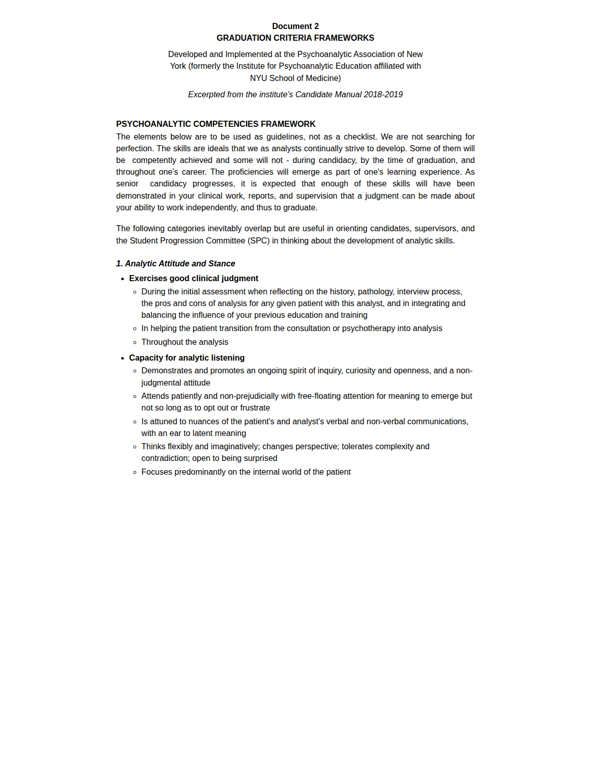Document 2
GRADUATION CRITERIA FRAMEWORKS
Developed and Implemented at the Psychoanalytic Association of New York (formerly the Institute for Psychoanalytic Education affiliated with NYU School of Medicine)
Excerpted from the institute’s Candidate Manual 2018-2019
PSYCHOANALYTIC COMPETENCIES FRAMEWORK
The elements below are to be used as guidelines, not as a checklist. We are not searching for perfection. The skills are ideals that we as analysts continually strive to develop. Some of them will be competently achieved and some will not - during candidacy, by the time of graduation, and throughout one's career. The proficiencies will emerge as part of one's learning experience. As senior candidacy progresses, it is expected that enough of these skills will have been demonstrated in your clinical work, reports, and supervision that a judgment can be made about your ability to work independently, and thus to graduate.
The following categories inevitably overlap but are useful in orienting candidates, supervisors, and the Student Progression Committee (SPC) in thinking about the development of analytic skills.
1. Analytic Attitude and Stance
Exercises good clinical judgment
During the initial assessment when reflecting on the history, pathology, interview process, the pros and cons of analysis for any given patient with this analyst, and in integrating and balancing the influence of your previous education and training
In helping the patient transition from the consultation or psychotherapy into analysis
Throughout the analysis
Capacity for analytic listening
Demonstrates and promotes an ongoing spirit of inquiry, curiosity and openness, and a non-judgmental attitude
Attends patiently and non-prejudicially with free-floating attention for meaning to emerge but not so long as to opt out or frustrate
Is attuned to nuances of the patient's and analyst's verbal and non-verbal communications, with an ear to latent meaning
Thinks flexibly and imaginatively; changes perspective; tolerates complexity and contradiction; open to being surprised
Focuses predominantly on the internal world of the patient